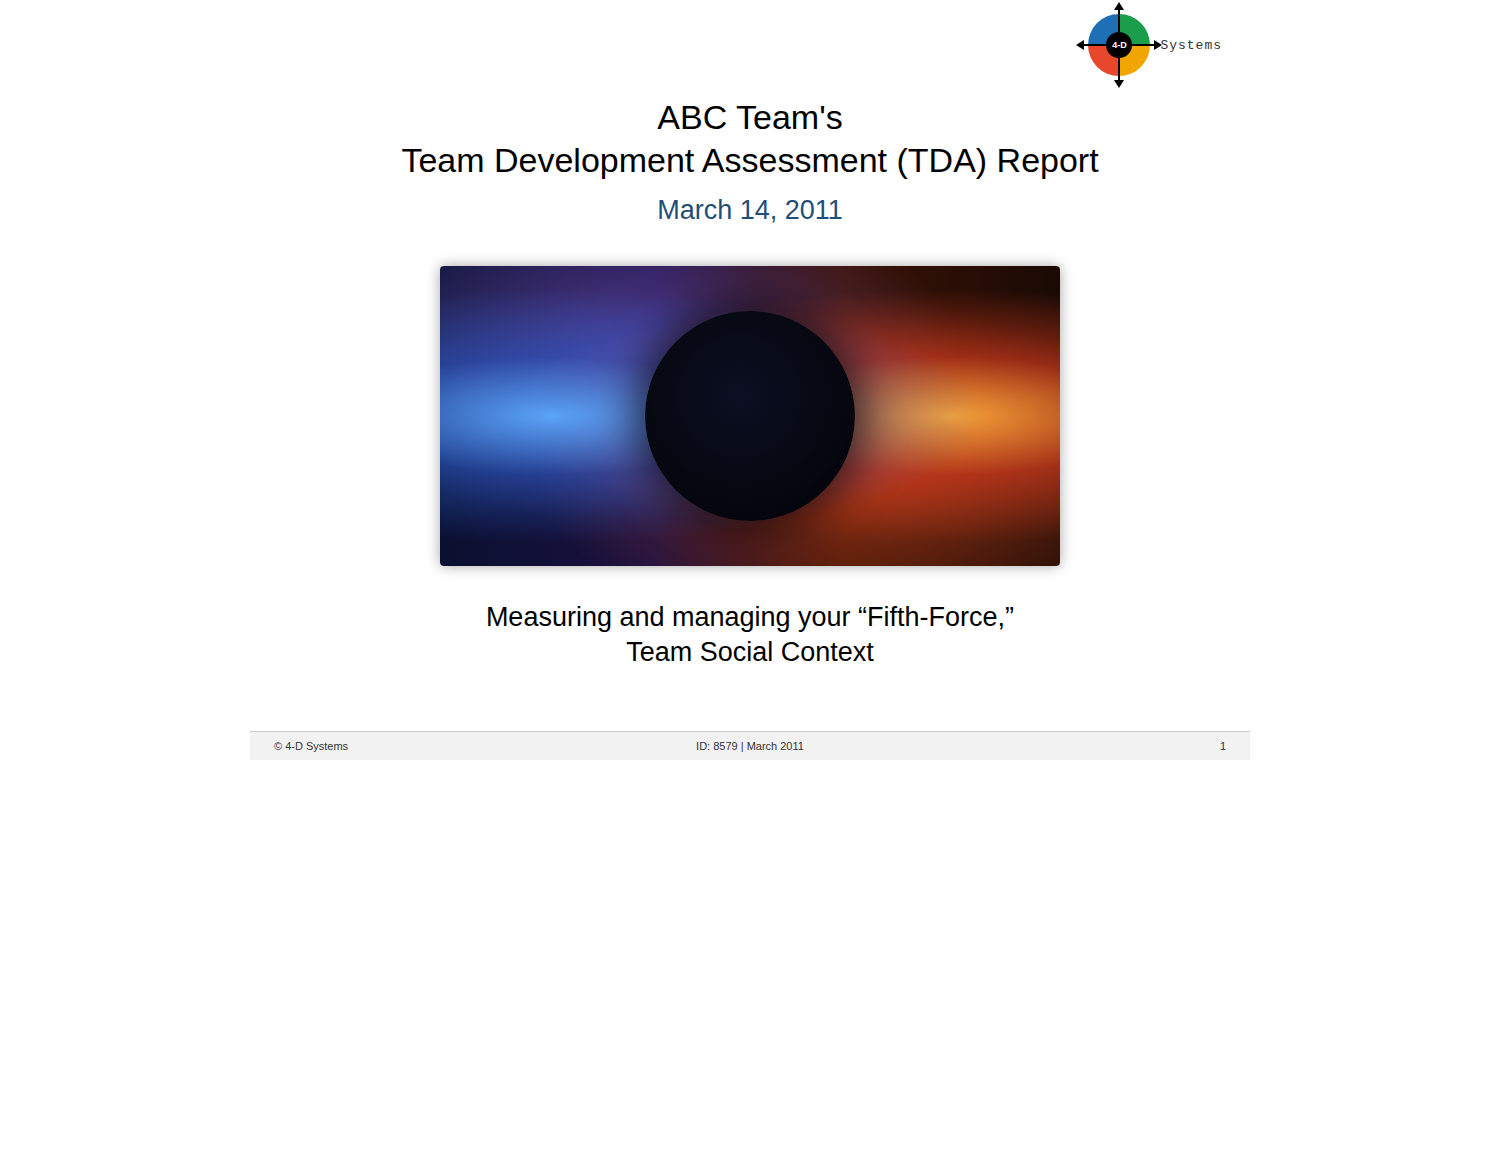4-D
Systems
ABC Team's
Team Development Assessment (TDA) Report
March 14, 2011
Measuring and managing your “Fifth-Force,”
Team Social Context
© 4-D Systems
ID: 8579 | March 2011
1